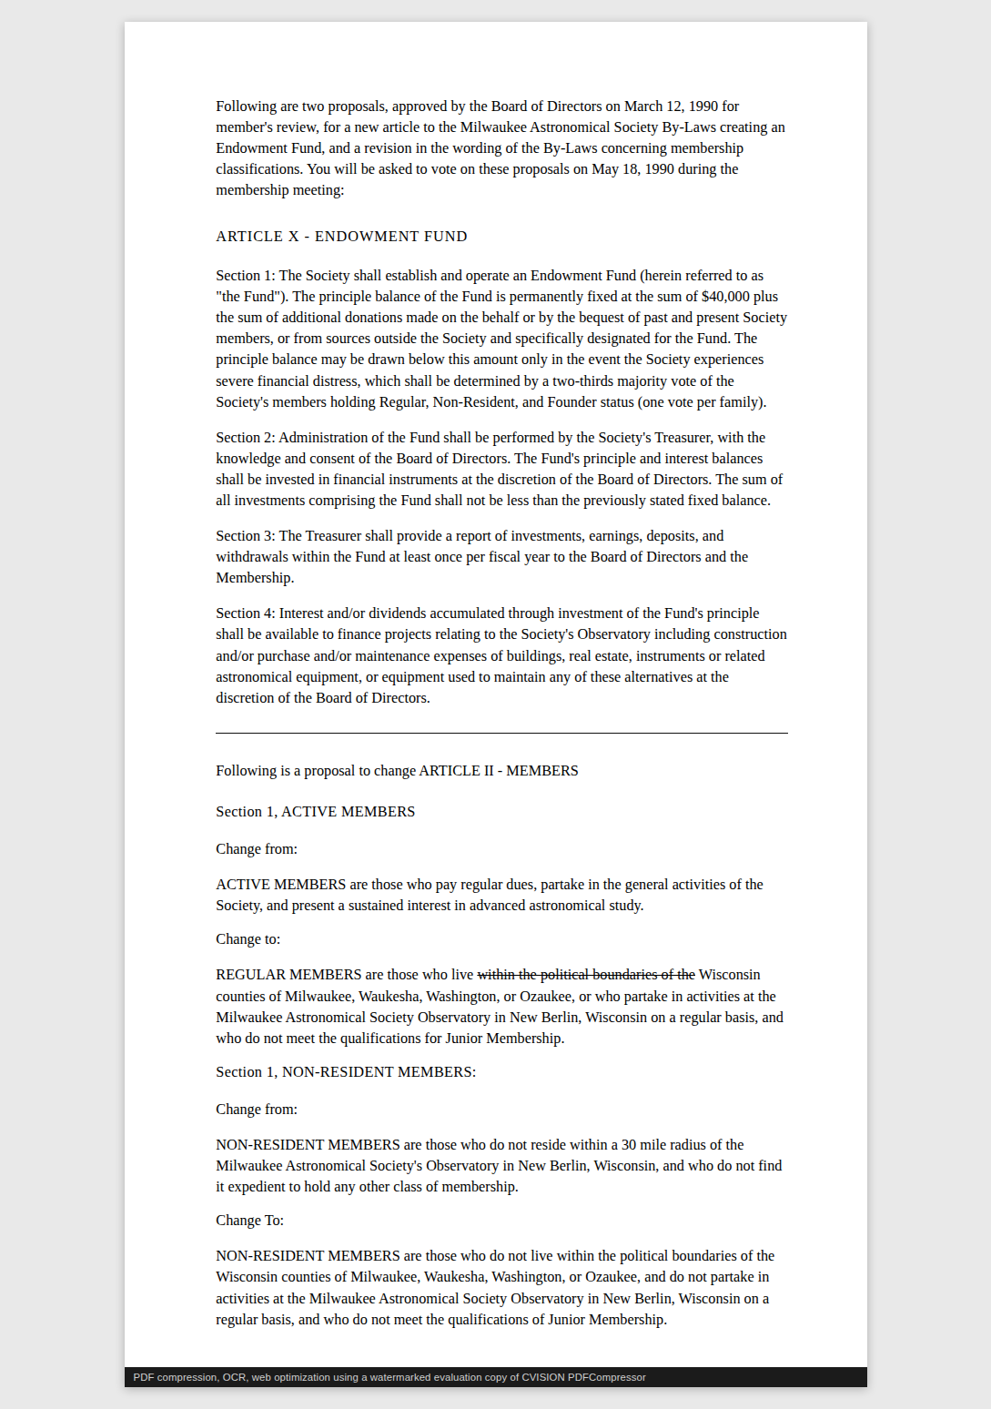Following are two proposals, approved by the Board of Directors on March 12, 1990 for member's review, for a new article to the Milwaukee Astronomical Society By-Laws creating an Endowment Fund, and a revision in the wording of the By-Laws concerning membership classifications. You will be asked to vote on these proposals on May 18, 1990 during the membership meeting:
ARTICLE X - ENDOWMENT FUND
Section 1: The Society shall establish and operate an Endowment Fund (herein referred to as "the Fund"). The principle balance of the Fund is permanently fixed at the sum of $40,000 plus the sum of additional donations made on the behalf or by the bequest of past and present Society members, or from sources outside the Society and specifically designated for the Fund. The principle balance may be drawn below this amount only in the event the Society experiences severe financial distress, which shall be determined by a two-thirds majority vote of the Society's members holding Regular, Non-Resident, and Founder status (one vote per family).
Section 2: Administration of the Fund shall be performed by the Society's Treasurer, with the knowledge and consent of the Board of Directors. The Fund's principle and interest balances shall be invested in financial instruments at the discretion of the Board of Directors. The sum of all investments comprising the Fund shall not be less than the previously stated fixed balance.
Section 3: The Treasurer shall provide a report of investments, earnings, deposits, and withdrawals within the Fund at least once per fiscal year to the Board of Directors and the Membership.
Section 4: Interest and/or dividends accumulated through investment of the Fund's principle shall be available to finance projects relating to the Society's Observatory including construction and/or purchase and/or maintenance expenses of buildings, real estate, instruments or related astronomical equipment, or equipment used to maintain any of these alternatives at the discretion of the Board of Directors.
Following is a proposal to change ARTICLE II - MEMBERS
Section 1, ACTIVE MEMBERS
Change from:
ACTIVE MEMBERS are those who pay regular dues, partake in the general activities of the Society, and present a sustained interest in advanced astronomical study.
Change to:
REGULAR MEMBERS are those who live within the political boundaries of the Wisconsin counties of Milwaukee, Waukesha, Washington, or Ozaukee, or who partake in activities at the Milwaukee Astronomical Society Observatory in New Berlin, Wisconsin on a regular basis, and who do not meet the qualifications for Junior Membership.
Section 1, NON-RESIDENT MEMBERS:
Change from:
NON-RESIDENT MEMBERS are those who do not reside within a 30 mile radius of the Milwaukee Astronomical Society's Observatory in New Berlin, Wisconsin, and who do not find it expedient to hold any other class of membership.
Change To:
NON-RESIDENT MEMBERS are those who do not live within the political boundaries of the Wisconsin counties of Milwaukee, Waukesha, Washington, or Ozaukee, and do not partake in activities at the Milwaukee Astronomical Society Observatory in New Berlin, Wisconsin on a regular basis, and who do not meet the qualifications of Junior Membership.
PDF compression, OCR, web optimization using a watermarked evaluation copy of CVISION PDFCompressor